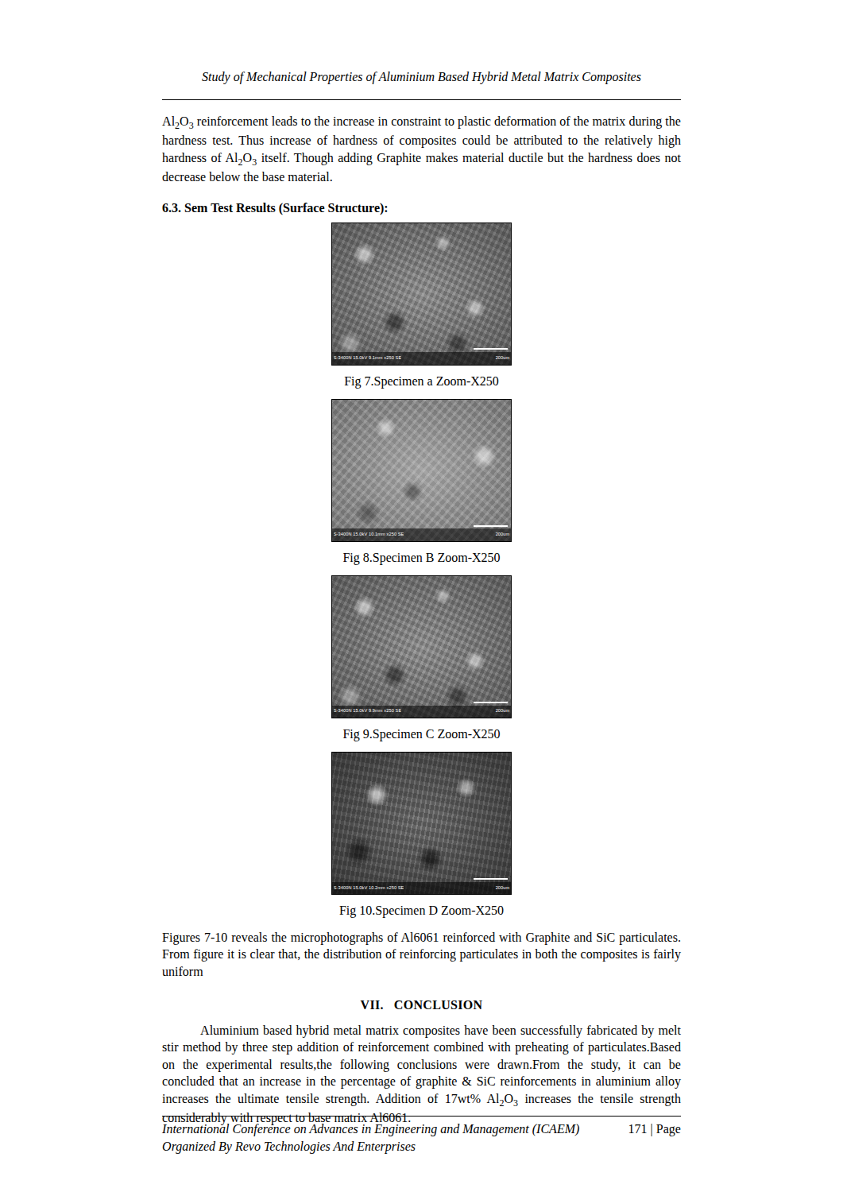Study of Mechanical Properties of Aluminium Based Hybrid Metal Matrix Composites
Al2O3 reinforcement leads to the increase in constraint to plastic deformation of the matrix during the hardness test. Thus increase of hardness of composites could be attributed to the relatively high hardness of Al2O3 itself. Though adding Graphite makes material ductile but the hardness does not decrease below the base material.
6.3. Sem Test Results (Surface Structure):
S-3400N 15.0kV 9.1mm x250 SE 200um
Fig 7.Specimen a Zoom-X250
S-3400N 15.0kV 10.1mm x250 SE 200um
Fig 8.Specimen B Zoom-X250
S-3400N 15.0kV 9.9mm x250 SE 200um
Fig 9.Specimen C Zoom-X250
S-3400N 15.0kV 10.2mm x250 SE 200um
Fig 10.Specimen D Zoom-X250
Figures 7-10 reveals the microphotographs of Al6061 reinforced with Graphite and SiC particulates. From figure it is clear that, the distribution of reinforcing particulates in both the composites is fairly uniform
VII. CONCLUSION
Aluminium based hybrid metal matrix composites have been successfully fabricated by melt stir method by three step addition of reinforcement combined with preheating of particulates.Based on the experimental results,the following conclusions were drawn.From the study, it can be concluded that an increase in the percentage of graphite & SiC reinforcements in aluminium alloy increases the ultimate tensile strength. Addition of 17wt% Al2O3 increases the tensile strength considerably with respect to base matrix Al6061.
International Conference on Advances in Engineering and Management (ICAEM)
Organized By Revo Technologies And Enterprises
171 | Page